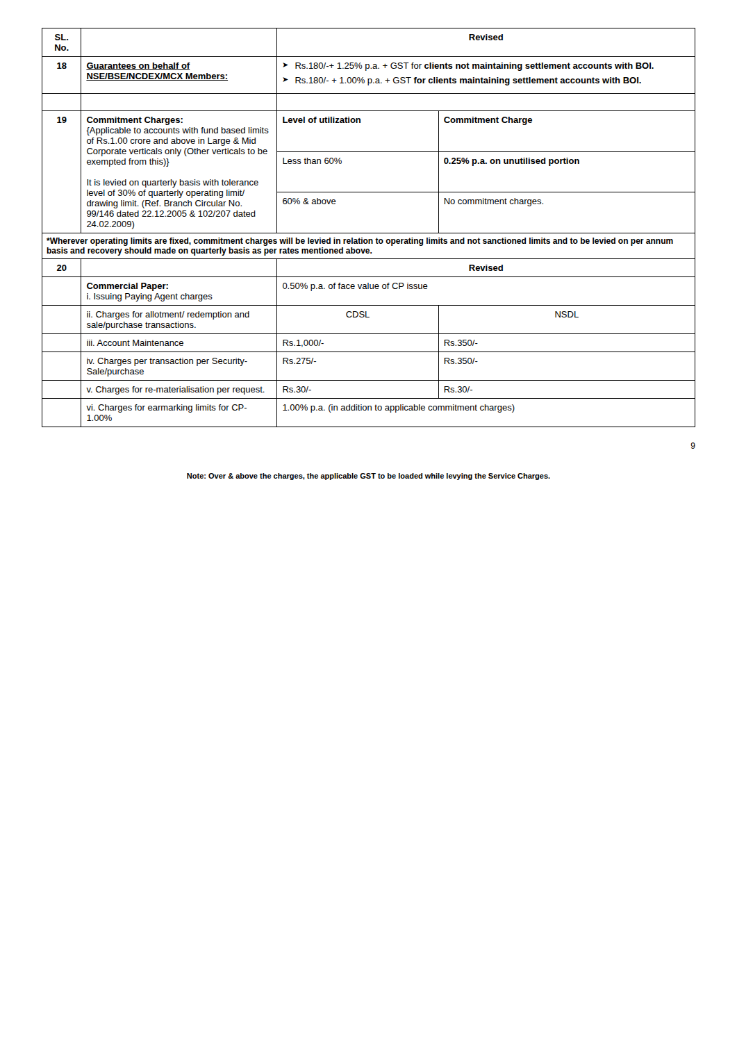| SL. No. | | Revised |
| 18 | Guarantees on behalf of NSE/BSE/NCDEX/MCX Members: | Rs.180/-+ 1.25% p.a. + GST for clients not maintaining settlement accounts with BOI. Rs.180/- + 1.00% p.a. + GST for clients maintaining settlement accounts with BOI. |
| 19 | Commitment Charges: {Applicable to accounts with fund based limits of Rs.1.00 crore and above in Large & Mid Corporate verticals only (Other verticals to be exempted from this)} It is levied on quarterly basis with tolerance level of 30% of quarterly operating limit/ drawing limit. (Ref. Branch Circular No. 99/146 dated 22.12.2005 & 102/207 dated 24.02.2009) | Level of utilization | Commitment Charge |
| Less than 60% | 0.25% p.a. on unutilised portion |
| 60% & above | No commitment charges. |
| *Wherever operating limits are fixed, commitment charges will be levied in relation to operating limits and not sanctioned limits and to be levied on per annum basis and recovery should made on quarterly basis as per rates mentioned above. |
| 20 | | Revised |
| | Commercial Paper: i. Issuing Paying Agent charges | 0.50% p.a. of face value of CP issue |
| | ii. Charges for allotment/ redemption and sale/purchase transactions. | CDSL | NSDL |
| | iii. Account Maintenance | Rs.1,000/- | Rs.350/- |
| | iv. Charges per transaction per Security- Sale/purchase | Rs.275/- | Rs.350/- |
| | v. Charges for re-materialisation per request. | Rs.30/- | Rs.30/- |
| | vi. Charges for earmarking limits for CP- 1.00% | 1.00% p.a. (in addition to applicable commitment charges) |
9
Note: Over & above the charges, the applicable GST to be loaded while levying the Service Charges.